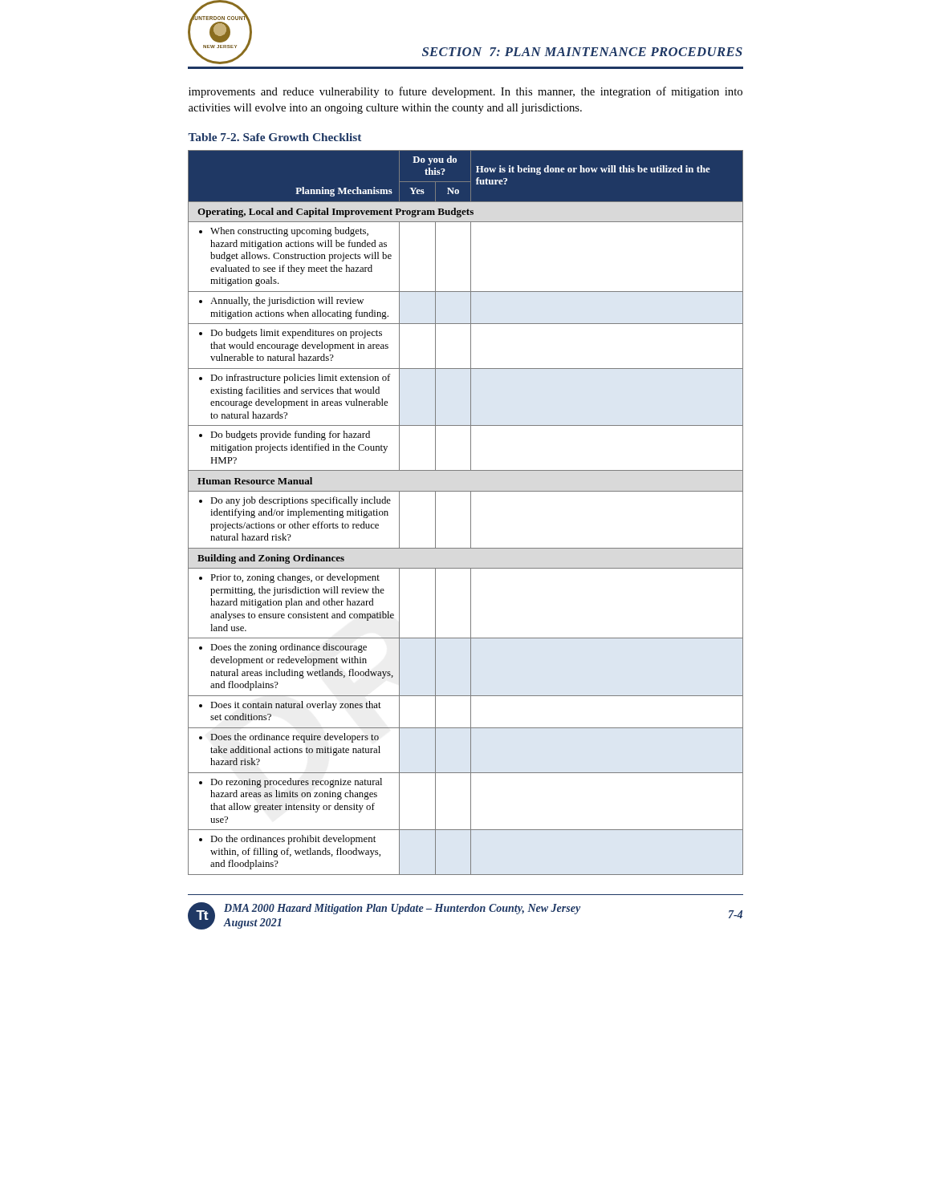DRAFT
HUNTERDON COUNTY
NEW JERSEY
SECTION 7: PLAN MAINTENANCE PROCEDURES
improvements and reduce vulnerability to future development. In this manner, the integration of mitigation into activities will evolve into an ongoing culture within the county and all jurisdictions.
Table 7-2. Safe Growth Checklist
| Planning Mechanisms | Do you do this? | How is it being done or how will this be utilized in the future? |
| --- | --- | --- |
| Yes | No |
| Operating, Local and Capital Improvement Program Budgets |
| When constructing upcoming budgets, hazard mitigation actions will be funded as budget allows. Construction projects will be evaluated to see if they meet the hazard mitigation goals. | | | |
| Annually, the jurisdiction will review mitigation actions when allocating funding. | | | |
| Do budgets limit expenditures on projects that would encourage development in areas vulnerable to natural hazards? | | | |
| Do infrastructure policies limit extension of existing facilities and services that would encourage development in areas vulnerable to natural hazards? | | | |
| Do budgets provide funding for hazard mitigation projects identified in the County HMP? | | | |
| Human Resource Manual |
| Do any job descriptions specifically include identifying and/or implementing mitigation projects/actions or other efforts to reduce natural hazard risk? | | | |
| Building and Zoning Ordinances |
| Prior to, zoning changes, or development permitting, the jurisdiction will review the hazard mitigation plan and other hazard analyses to ensure consistent and compatible land use. | | | |
| Does the zoning ordinance discourage development or redevelopment within natural areas including wetlands, floodways, and floodplains? | | | |
| Does it contain natural overlay zones that set conditions? | | | |
| Does the ordinance require developers to take additional actions to mitigate natural hazard risk? | | | |
| Do rezoning procedures recognize natural hazard areas as limits on zoning changes that allow greater intensity or density of use? | | | |
| Do the ordinances prohibit development within, of filling of, wetlands, floodways, and floodplains? | | | |
Tt
DMA 2000 Hazard Mitigation Plan Update – Hunterdon County, New Jersey
August 2021
7-4